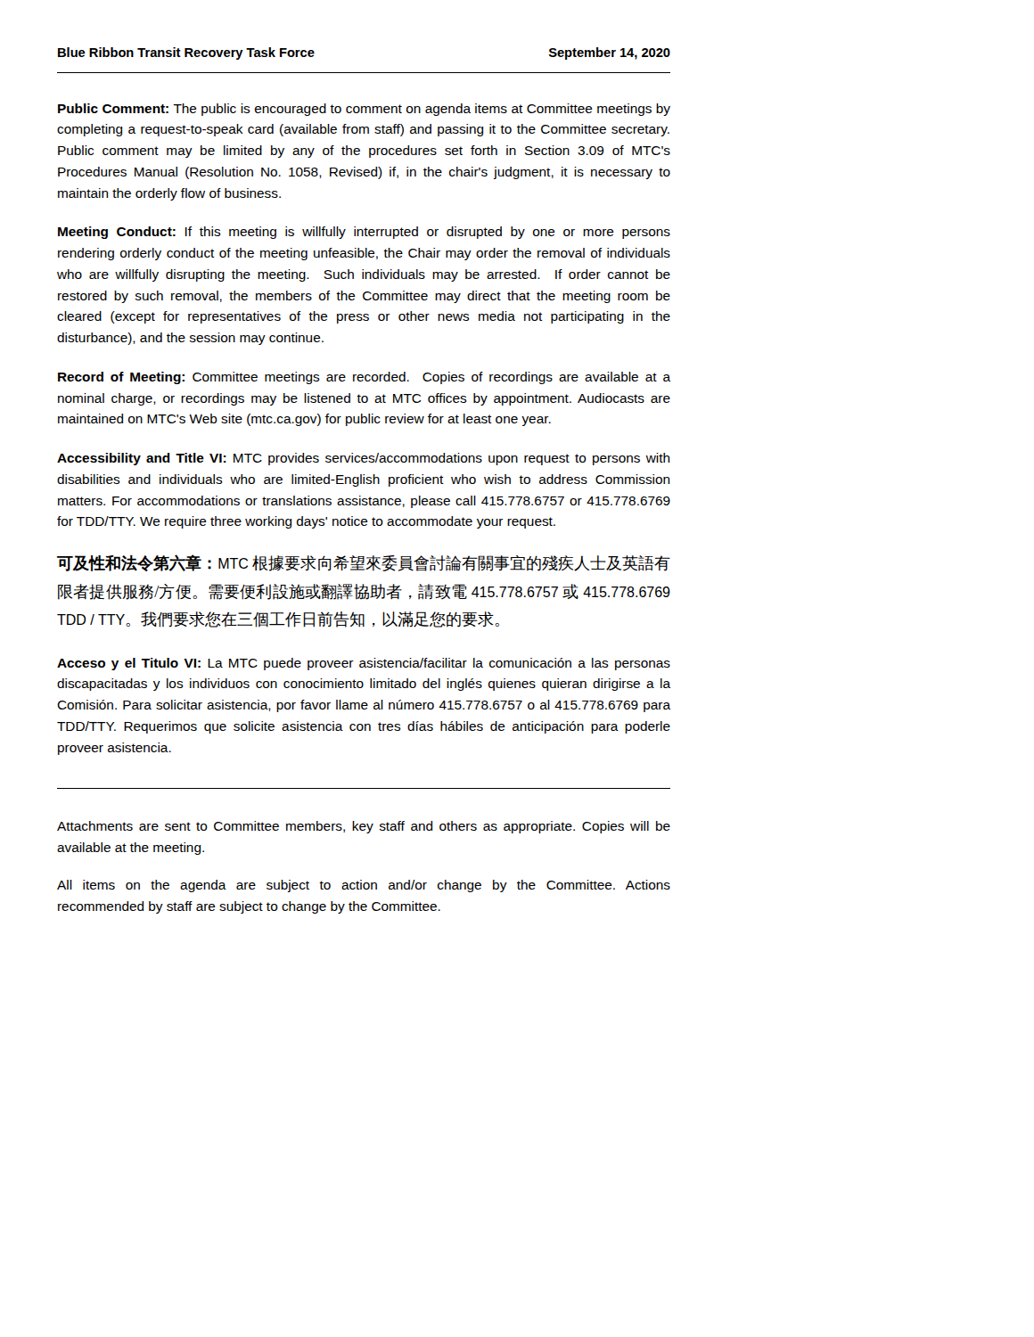Blue Ribbon Transit Recovery Task Force September 14, 2020
Public Comment: The public is encouraged to comment on agenda items at Committee meetings by completing a request-to-speak card (available from staff) and passing it to the Committee secretary. Public comment may be limited by any of the procedures set forth in Section 3.09 of MTC's Procedures Manual (Resolution No. 1058, Revised) if, in the chair's judgment, it is necessary to maintain the orderly flow of business.
Meeting Conduct: If this meeting is willfully interrupted or disrupted by one or more persons rendering orderly conduct of the meeting unfeasible, the Chair may order the removal of individuals who are willfully disrupting the meeting. Such individuals may be arrested. If order cannot be restored by such removal, the members of the Committee may direct that the meeting room be cleared (except for representatives of the press or other news media not participating in the disturbance), and the session may continue.
Record of Meeting: Committee meetings are recorded. Copies of recordings are available at a nominal charge, or recordings may be listened to at MTC offices by appointment. Audiocasts are maintained on MTC's Web site (mtc.ca.gov) for public review for at least one year.
Accessibility and Title VI: MTC provides services/accommodations upon request to persons with disabilities and individuals who are limited-English proficient who wish to address Commission matters. For accommodations or translations assistance, please call 415.778.6757 or 415.778.6769 for TDD/TTY. We require three working days' notice to accommodate your request.
可及性和法令第六章：MTC 根據要求向希望來委員會討論有關事宜的殘疾人士及英語有限者提供服務/方便。需要便利設施或翻譯協助者，請致電 415.778.6757 或 415.778.6769 TDD / TTY。我們要求您在三個工作日前告知，以滿足您的要求。
Acceso y el Titulo VI: La MTC puede proveer asistencia/facilitar la comunicación a las personas discapacitadas y los individuos con conocimiento limitado del inglés quienes quieran dirigirse a la Comisión. Para solicitar asistencia, por favor llame al número 415.778.6757 o al 415.778.6769 para TDD/TTY. Requerimos que solicite asistencia con tres días hábiles de anticipación para poderle proveer asistencia.
Attachments are sent to Committee members, key staff and others as appropriate. Copies will be available at the meeting.
All items on the agenda are subject to action and/or change by the Committee. Actions recommended by staff are subject to change by the Committee.